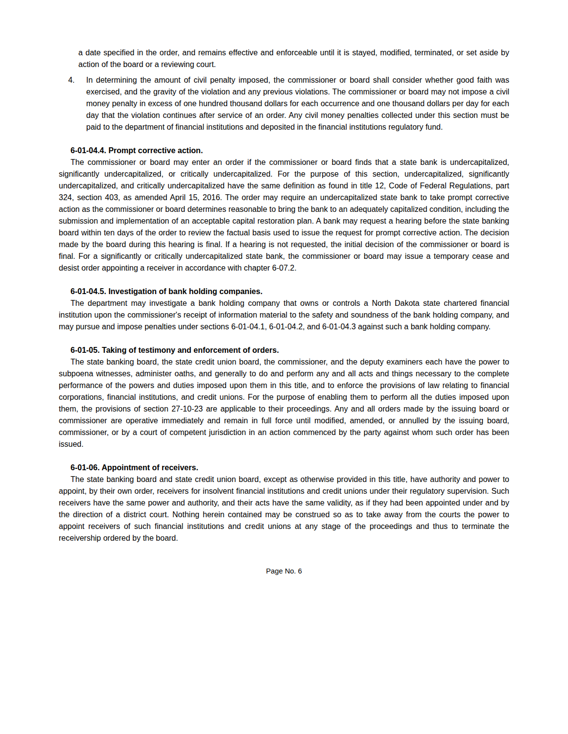a date specified in the order, and remains effective and enforceable until it is stayed, modified, terminated, or set aside by action of the board or a reviewing court.
4. In determining the amount of civil penalty imposed, the commissioner or board shall consider whether good faith was exercised, and the gravity of the violation and any previous violations. The commissioner or board may not impose a civil money penalty in excess of one hundred thousand dollars for each occurrence and one thousand dollars per day for each day that the violation continues after service of an order. Any civil money penalties collected under this section must be paid to the department of financial institutions and deposited in the financial institutions regulatory fund.
6-01-04.4. Prompt corrective action.
The commissioner or board may enter an order if the commissioner or board finds that a state bank is undercapitalized, significantly undercapitalized, or critically undercapitalized. For the purpose of this section, undercapitalized, significantly undercapitalized, and critically undercapitalized have the same definition as found in title 12, Code of Federal Regulations, part 324, section 403, as amended April 15, 2016. The order may require an undercapitalized state bank to take prompt corrective action as the commissioner or board determines reasonable to bring the bank to an adequately capitalized condition, including the submission and implementation of an acceptable capital restoration plan. A bank may request a hearing before the state banking board within ten days of the order to review the factual basis used to issue the request for prompt corrective action. The decision made by the board during this hearing is final. If a hearing is not requested, the initial decision of the commissioner or board is final. For a significantly or critically undercapitalized state bank, the commissioner or board may issue a temporary cease and desist order appointing a receiver in accordance with chapter 6-07.2.
6-01-04.5. Investigation of bank holding companies.
The department may investigate a bank holding company that owns or controls a North Dakota state chartered financial institution upon the commissioner's receipt of information material to the safety and soundness of the bank holding company, and may pursue and impose penalties under sections 6-01-04.1, 6-01-04.2, and 6-01-04.3 against such a bank holding company.
6-01-05. Taking of testimony and enforcement of orders.
The state banking board, the state credit union board, the commissioner, and the deputy examiners each have the power to subpoena witnesses, administer oaths, and generally to do and perform any and all acts and things necessary to the complete performance of the powers and duties imposed upon them in this title, and to enforce the provisions of law relating to financial corporations, financial institutions, and credit unions. For the purpose of enabling them to perform all the duties imposed upon them, the provisions of section 27-10-23 are applicable to their proceedings. Any and all orders made by the issuing board or commissioner are operative immediately and remain in full force until modified, amended, or annulled by the issuing board, commissioner, or by a court of competent jurisdiction in an action commenced by the party against whom such order has been issued.
6-01-06. Appointment of receivers.
The state banking board and state credit union board, except as otherwise provided in this title, have authority and power to appoint, by their own order, receivers for insolvent financial institutions and credit unions under their regulatory supervision. Such receivers have the same power and authority, and their acts have the same validity, as if they had been appointed under and by the direction of a district court. Nothing herein contained may be construed so as to take away from the courts the power to appoint receivers of such financial institutions and credit unions at any stage of the proceedings and thus to terminate the receivership ordered by the board.
Page No. 6